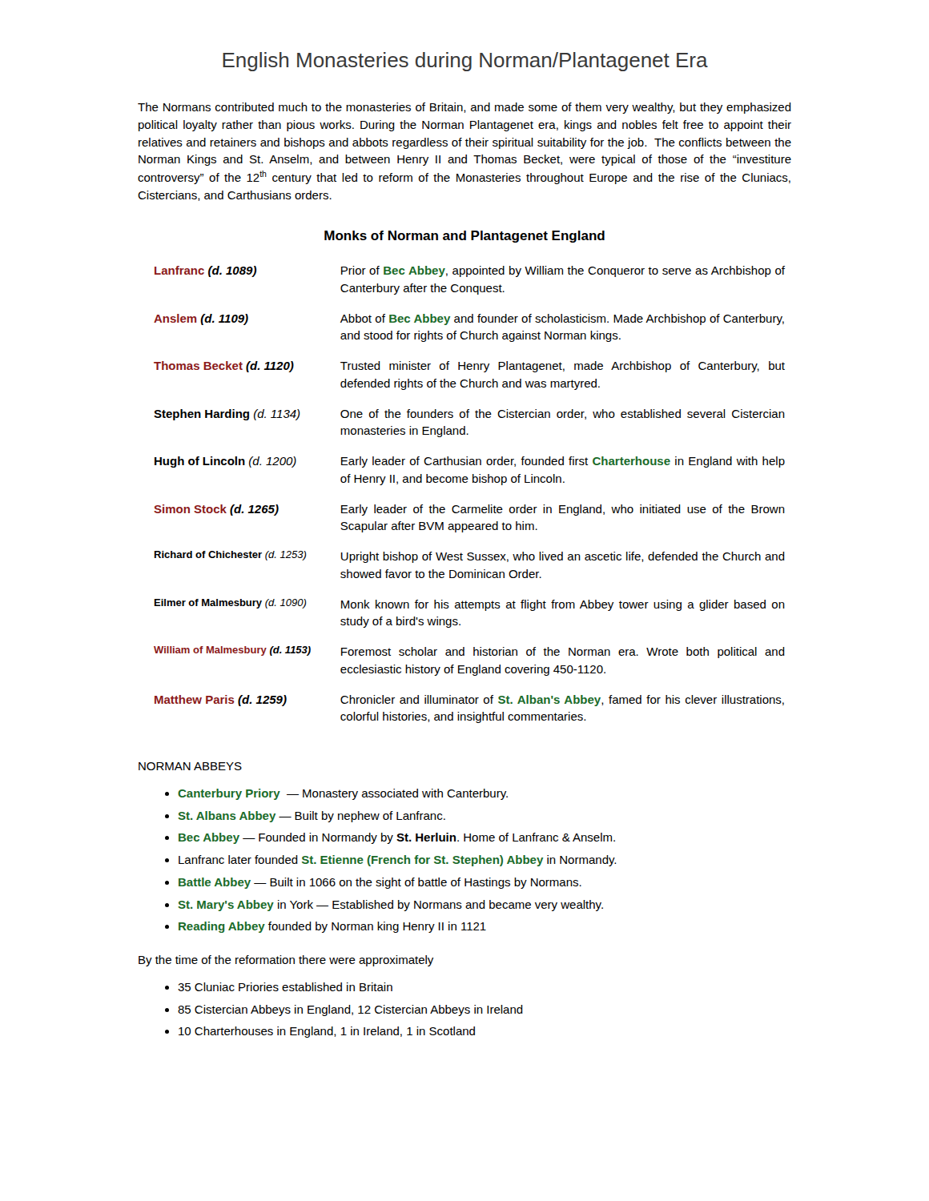English Monasteries during Norman/Plantagenet Era
The Normans contributed much to the monasteries of Britain, and made some of them very wealthy, but they emphasized political loyalty rather than pious works. During the Norman Plantagenet era, kings and nobles felt free to appoint their relatives and retainers and bishops and abbots regardless of their spiritual suitability for the job. The conflicts between the Norman Kings and St. Anselm, and between Henry II and Thomas Becket, were typical of those of the “investiture controversy” of the 12th century that led to reform of the Monasteries throughout Europe and the rise of the Cluniacs, Cistercians, and Carthusians orders.
Monks of Norman and Plantagenet England
| Lanfranc (d. 1089) | Prior of Bec Abbey , appointed by William the Conqueror to serve as Archbishop of Canterbury after the Conquest. |
| Anslem (d. 1109) | Abbot of Bec Abbey and founder of scholasticism. Made Archbishop of Canterbury, and stood for rights of Church against Norman kings. |
| Thomas Becket (d. 1120) | Trusted minister of Henry Plantagenet, made Archbishop of Canterbury, but defended rights of the Church and was martyred. |
| Stephen Harding (d. 1134) | One of the founders of the Cistercian order, who established several Cistercian monasteries in England. |
| Hugh of Lincoln (d. 1200) | Early leader of Carthusian order, founded first Charterhouse in England with help of Henry II, and become bishop of Lincoln. |
| Simon Stock (d. 1265) | Early leader of the Carmelite order in England, who initiated use of the Brown Scapular after BVM appeared to him. |
| Richard of Chichester (d. 1253) | Upright bishop of West Sussex, who lived an ascetic life, defended the Church and showed favor to the Dominican Order. |
| Eilmer of Malmesbury (d. 1090) | Monk known for his attempts at flight from Abbey tower using a glider based on study of a bird's wings. |
| William of Malmesbury (d. 1153) | Foremost scholar and historian of the Norman era. Wrote both political and ecclesiastic history of England covering 450-1120. |
| Matthew Paris (d. 1259) | Chronicler and illuminator of St. Alban's Abbey , famed for his clever illustrations, colorful histories, and insightful commentaries. |
NORMAN ABBEYS
Canterbury Priory — Monastery associated with Canterbury.
St. Albans Abbey — Built by nephew of Lanfranc.
Bec Abbey — Founded in Normandy by St. Herluin. Home of Lanfranc & Anselm.
Lanfranc later founded St. Etienne (French for St. Stephen) Abbey in Normandy.
Battle Abbey — Built in 1066 on the sight of battle of Hastings by Normans.
St. Mary's Abbey in York — Established by Normans and became very wealthy.
Reading Abbey founded by Norman king Henry II in 1121
By the time of the reformation there were approximately
35 Cluniac Priories established in Britain
85 Cistercian Abbeys in England, 12 Cistercian Abbeys in Ireland
10 Charterhouses in England, 1 in Ireland, 1 in Scotland